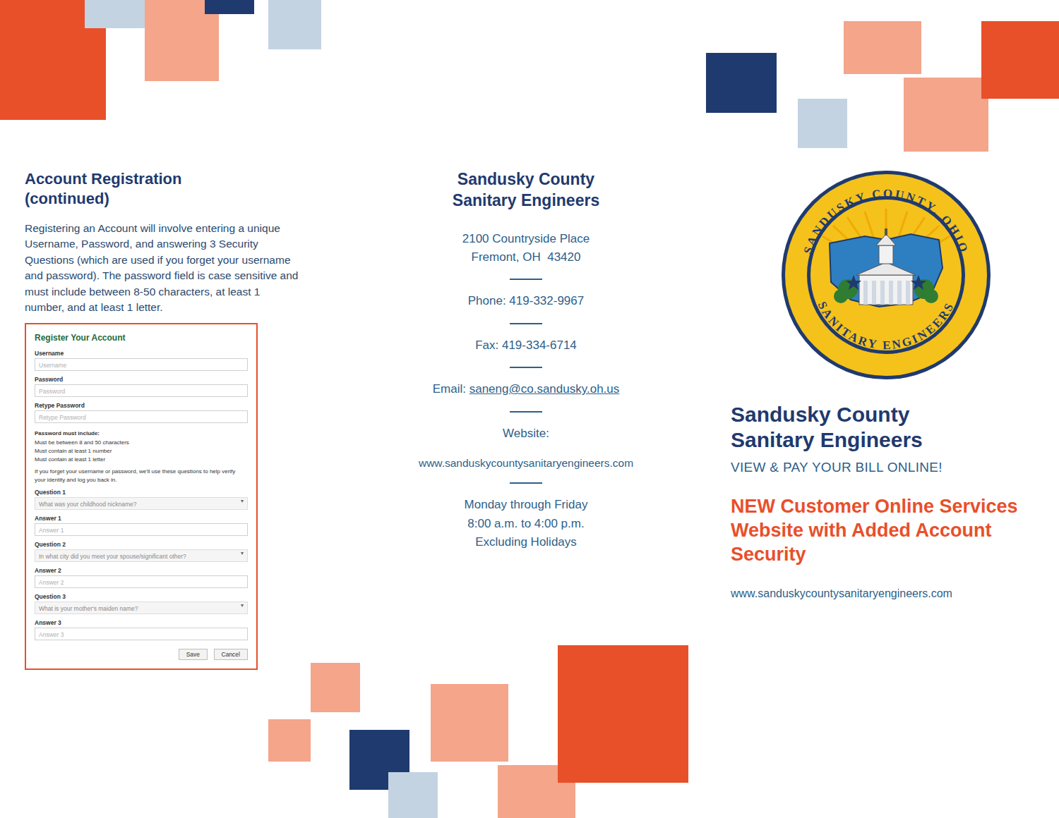Account Registration
(continued)
Registering an Account will involve entering a unique Username, Password, and answering 3 Security Questions (which are used if you forget your username and password). The password field is case sensitive and must include between 8-50 characters, at least 1 number, and at least 1 letter.
Register Your Account
Username
Username
Password
Password
Retype Password
Retype Password
Password must include: Must be between 8 and 50 characters
Must contain at least 1 number
Must contain at least 1 letter
If you forget your username or password, we'll use these questions to help verify your identity and log you back in.
Question 1
What was your childhood nickname?
Answer 1
Answer 1
Question 2
In what city did you meet your spouse/significant other?
Answer 2
Answer 2
Question 3
What is your mother's maiden name?
Answer 3
Answer 3
Save Cancel
Sandusky County
Sanitary Engineers
2100 Countryside Place
Fremont, OH 43420
Phone: 419-332-9967
Fax: 419-334-6714
Email: saneng@co.sandusky.oh.us
Website:
www.sanduskycountysanitaryengineers.com
Monday through Friday
8:00 a.m. to 4:00 p.m.
Excluding Holidays
SANDUSKY COUNTY, OHIO SANITARY ENGINEERS
Sandusky County
Sanitary Engineers
VIEW & PAY YOUR BILL ONLINE!
NEW Customer Online Services Website with Added Account Security
www.sanduskycountysanitaryengineers.com